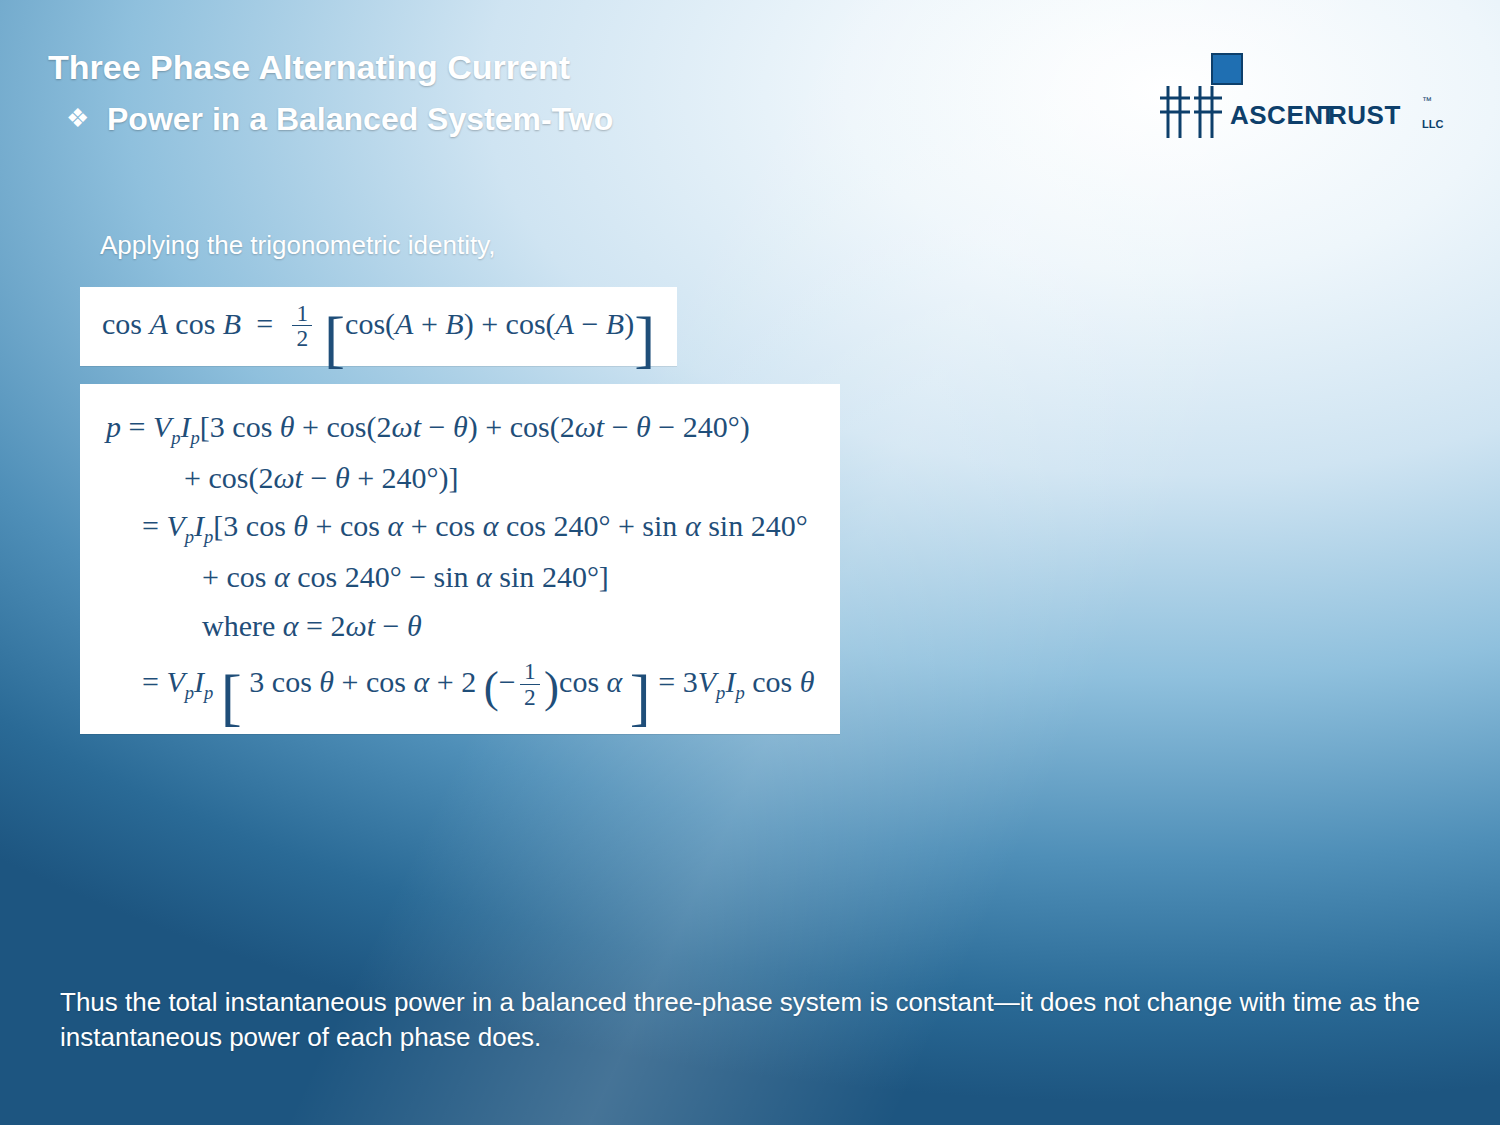ASCEN RUST T LLC ™
Three Phase Alternating Current
❖
Power in a Balanced System-Two
Applying the trigonometric identity,
cos A cos B = 12 [cos(A + B) + cos(A − B)]
p = Vp Ip[3 cos θ + cos(2ωt − θ) + cos(2ωt − θ − 240°) + cos(2ωt − θ + 240°)] = Vp Ip[3 cos θ + cos α + cos α cos 240° + sin α sin 240° + cos α cos 240° − sin α sin 240°] where α = 2ωt − θ = Vp Ip [ 3 cos θ + cos α + 2 (−12) cos α ] = 3Vp Ip cos θ
Thus the total instantaneous power in a balanced three-phase system is constant—it does not change with time as the instantaneous power of each phase does.